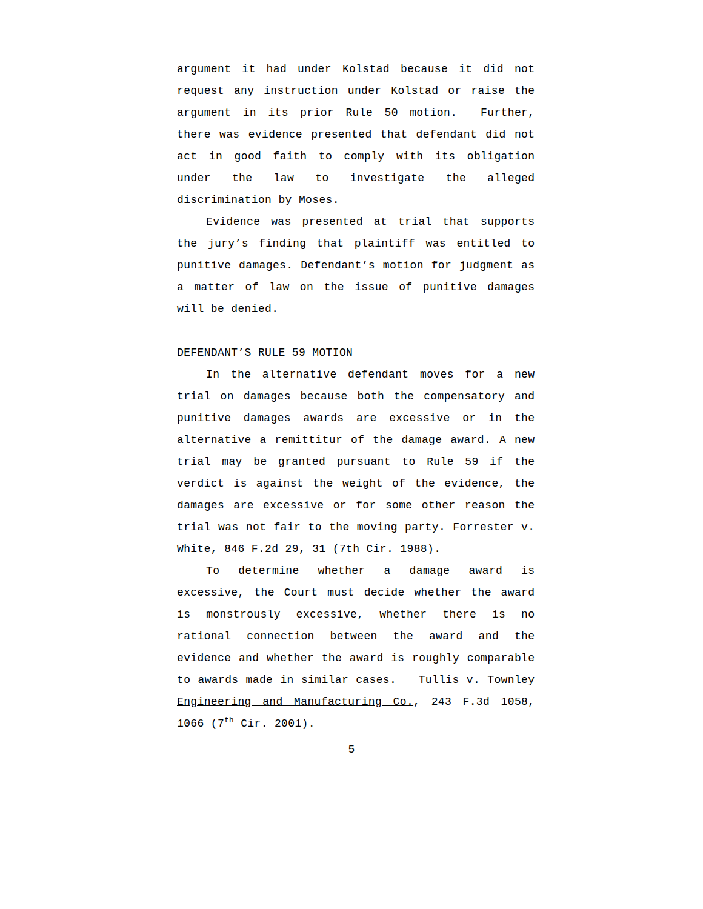argument it had under Kolstad because it did not request any instruction under Kolstad or raise the argument in its prior Rule 50 motion. Further, there was evidence presented that defendant did not act in good faith to comply with its obligation under the law to investigate the alleged discrimination by Moses.
Evidence was presented at trial that supports the jury’s finding that plaintiff was entitled to punitive damages. Defendant’s motion for judgment as a matter of law on the issue of punitive damages will be denied.
DEFENDANT’S RULE 59 MOTION
In the alternative defendant moves for a new trial on damages because both the compensatory and punitive damages awards are excessive or in the alternative a remittitur of the damage award. A new trial may be granted pursuant to Rule 59 if the verdict is against the weight of the evidence, the damages are excessive or for some other reason the trial was not fair to the moving party. Forrester v. White, 846 F.2d 29, 31 (7th Cir. 1988).
To determine whether a damage award is excessive, the Court must decide whether the award is monstrously excessive, whether there is no rational connection between the award and the evidence and whether the award is roughly comparable to awards made in similar cases. Tullis v. Townley Engineering and Manufacturing Co., 243 F.3d 1058, 1066 (7th Cir. 2001).
5